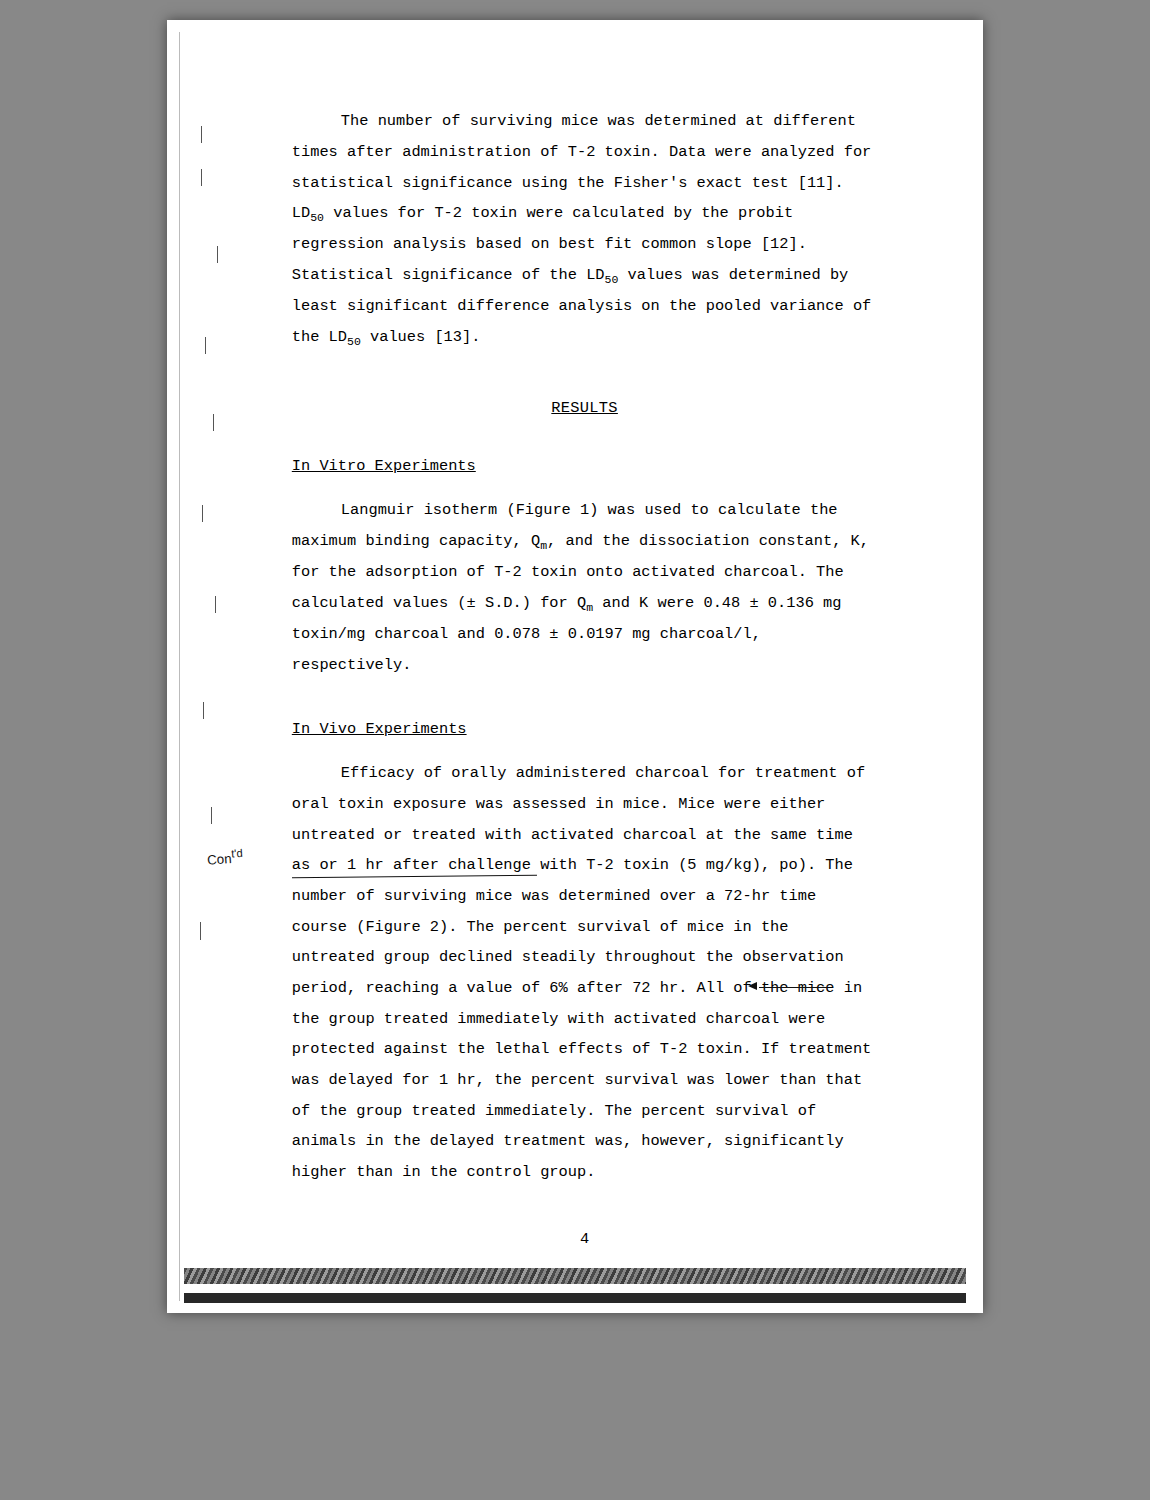The number of surviving mice was determined at different times after administration of T-2 toxin. Data were analyzed for statistical significance using the Fisher's exact test [11]. LD50 values for T-2 toxin were calculated by the probit regression analysis based on best fit common slope [12]. Statistical significance of the LD50 values was determined by least significant difference analysis on the pooled variance of the LD50 values [13].
RESULTS
In Vitro Experiments
Langmuir isotherm (Figure 1) was used to calculate the maximum binding capacity, Qm, and the dissociation constant, K, for the adsorption of T-2 toxin onto activated charcoal. The calculated values (± S.D.) for Qm and K were 0.48 ± 0.136 mg toxin/mg charcoal and 0.078 ± 0.0197 mg charcoal/l, respectively.
In Vivo Experiments
Efficacy of orally administered charcoal for treatment of oral toxin exposure was assessed in mice. Mice were either untreated or treated with activated charcoal at the same time as or 1 hr after challenge with T-2 toxin (5 mg/kg), po). The number of surviving mice was determined over a 72-hr time course (Figure 2). The percent survival of mice in the untreated group declined steadily throughout the observation period, reaching a value of 6% after 72 hr. All of the mice in the group treated immediately with activated charcoal were protected against the lethal effects of T-2 toxin. If treatment was delayed for 1 hr, the percent survival was lower than that of the group treated immediately. The percent survival of animals in the delayed treatment was, however, significantly higher than in the control group.
4
Cont'd